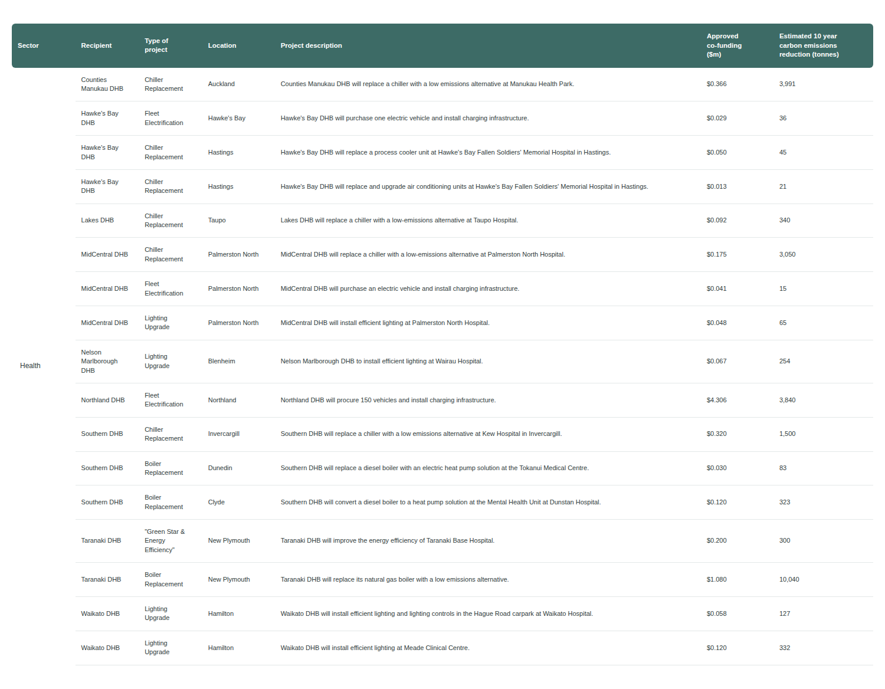| Sector | Recipient | Type of project | Location | Project description | Approved co-funding ($m) | Estimated 10 year carbon emissions reduction (tonnes) |
| --- | --- | --- | --- | --- | --- | --- |
| Health | Counties Manukau DHB | Chiller Replacement | Auckland | Counties Manukau DHB will replace a chiller with a low emissions alternative at Manukau Health Park. | $0.366 | 3,991 |
| Hawke's Bay DHB | Fleet Electrification | Hawke's Bay | Hawke's Bay DHB will purchase one electric vehicle and install charging infrastructure. | $0.029 | 36 |
| Hawke's Bay DHB | Chiller Replacement | Hastings | Hawke's Bay DHB will replace a process cooler unit at Hawke's Bay Fallen Soldiers' Memorial Hospital in Hastings. | $0.050 | 45 |
| Hawke's Bay DHB | Chiller Replacement | Hastings | Hawke's Bay DHB will replace and upgrade air conditioning units at Hawke's Bay Fallen Soldiers' Memorial Hospital in Hastings. | $0.013 | 21 |
| Lakes DHB | Chiller Replacement | Taupo | Lakes DHB will replace a chiller with a low-emissions alternative at Taupo Hospital. | $0.092 | 340 |
| MidCentral DHB | Chiller Replacement | Palmerston North | MidCentral DHB will replace a chiller with a low-emissions alternative at Palmerston North Hospital. | $0.175 | 3,050 |
| MidCentral DHB | Fleet Electrification | Palmerston North | MidCentral DHB will purchase an electric vehicle and install charging infrastructure. | $0.041 | 15 |
| MidCentral DHB | Lighting Upgrade | Palmerston North | MidCentral DHB will install efficient lighting at Palmerston North Hospital. | $0.048 | 65 |
| Nelson Marlborough DHB | Lighting Upgrade | Blenheim | Nelson Marlborough DHB to install efficient lighting at Wairau Hospital. | $0.067 | 254 |
| Northland DHB | Fleet Electrification | Northland | Northland DHB will procure 150 vehicles and install charging infrastructure. | $4.306 | 3,840 |
| Southern DHB | Chiller Replacement | Invercargill | Southern DHB will replace a chiller with a low emissions alternative at Kew Hospital in Invercargill. | $0.320 | 1,500 |
| Southern DHB | Boiler Replacement | Dunedin | Southern DHB will replace a diesel boiler with an electric heat pump solution at the Tokanui Medical Centre. | $0.030 | 83 |
| Southern DHB | Boiler Replacement | Clyde | Southern DHB will convert a diesel boiler to a heat pump solution at the Mental Health Unit at Dunstan Hospital. | $0.120 | 323 |
| Taranaki DHB | "Green Star & Energy Efficiency" | New Plymouth | Taranaki DHB will improve the energy efficiency of Taranaki Base Hospital. | $0.200 | 300 |
| Taranaki DHB | Boiler Replacement | New Plymouth | Taranaki DHB will replace its natural gas boiler with a low emissions alternative. | $1.080 | 10,040 |
| Waikato DHB | Lighting Upgrade | Hamilton | Waikato DHB will install efficient lighting and lighting controls in the Hague Road carpark at Waikato Hospital. | $0.058 | 127 |
| Waikato DHB | Lighting Upgrade | Hamilton | Waikato DHB will install efficient lighting at Meade Clinical Centre. | $0.120 | 332 |